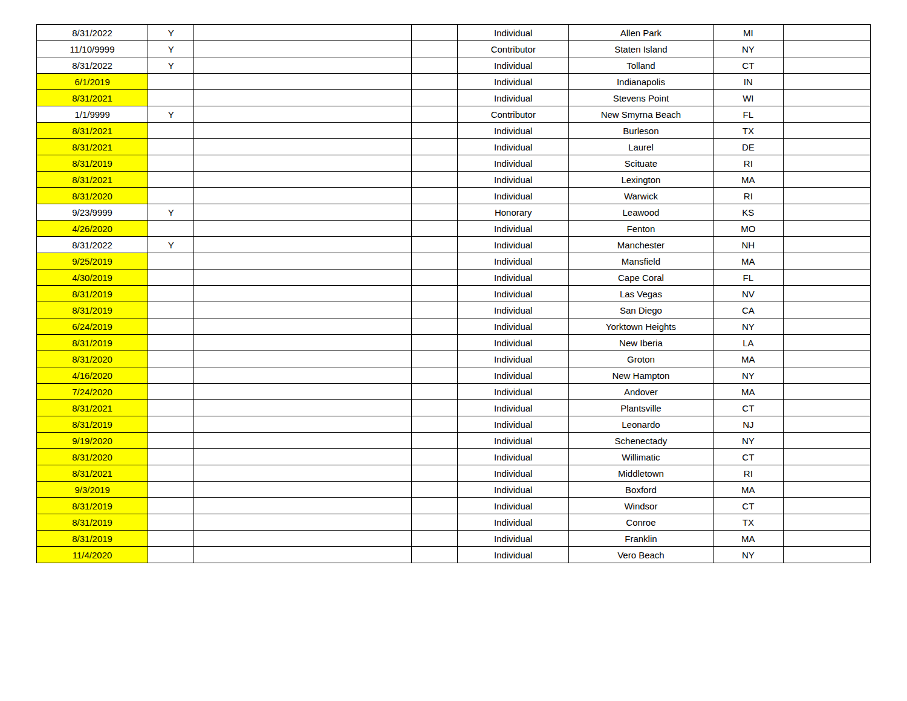| 8/31/2022 | Y | | | Individual | Allen Park | MI | |
| 11/10/9999 | Y | | | Contributor | Staten Island | NY | |
| 8/31/2022 | Y | | | Individual | Tolland | CT | |
| 6/1/2019 | | | | Individual | Indianapolis | IN | |
| 8/31/2021 | | | | Individual | Stevens Point | WI | |
| 1/1/9999 | Y | | | Contributor | New Smyrna Beach | FL | |
| 8/31/2021 | | | | Individual | Burleson | TX | |
| 8/31/2021 | | | | Individual | Laurel | DE | |
| 8/31/2019 | | | | Individual | Scituate | RI | |
| 8/31/2021 | | | | Individual | Lexington | MA | |
| 8/31/2020 | | | | Individual | Warwick | RI | |
| 9/23/9999 | Y | | | Honorary | Leawood | KS | |
| 4/26/2020 | | | | Individual | Fenton | MO | |
| 8/31/2022 | Y | | | Individual | Manchester | NH | |
| 9/25/2019 | | | | Individual | Mansfield | MA | |
| 4/30/2019 | | | | Individual | Cape Coral | FL | |
| 8/31/2019 | | | | Individual | Las Vegas | NV | |
| 8/31/2019 | | | | Individual | San Diego | CA | |
| 6/24/2019 | | | | Individual | Yorktown Heights | NY | |
| 8/31/2019 | | | | Individual | New Iberia | LA | |
| 8/31/2020 | | | | Individual | Groton | MA | |
| 4/16/2020 | | | | Individual | New Hampton | NY | |
| 7/24/2020 | | | | Individual | Andover | MA | |
| 8/31/2021 | | | | Individual | Plantsville | CT | |
| 8/31/2019 | | | | Individual | Leonardo | NJ | |
| 9/19/2020 | | | | Individual | Schenectady | NY | |
| 8/31/2020 | | | | Individual | Willimatic | CT | |
| 8/31/2021 | | | | Individual | Middletown | RI | |
| 9/3/2019 | | | | Individual | Boxford | MA | |
| 8/31/2019 | | | | Individual | Windsor | CT | |
| 8/31/2019 | | | | Individual | Conroe | TX | |
| 8/31/2019 | | | | Individual | Franklin | MA | |
| 11/4/2020 | | | | Individual | Vero Beach | NY | |